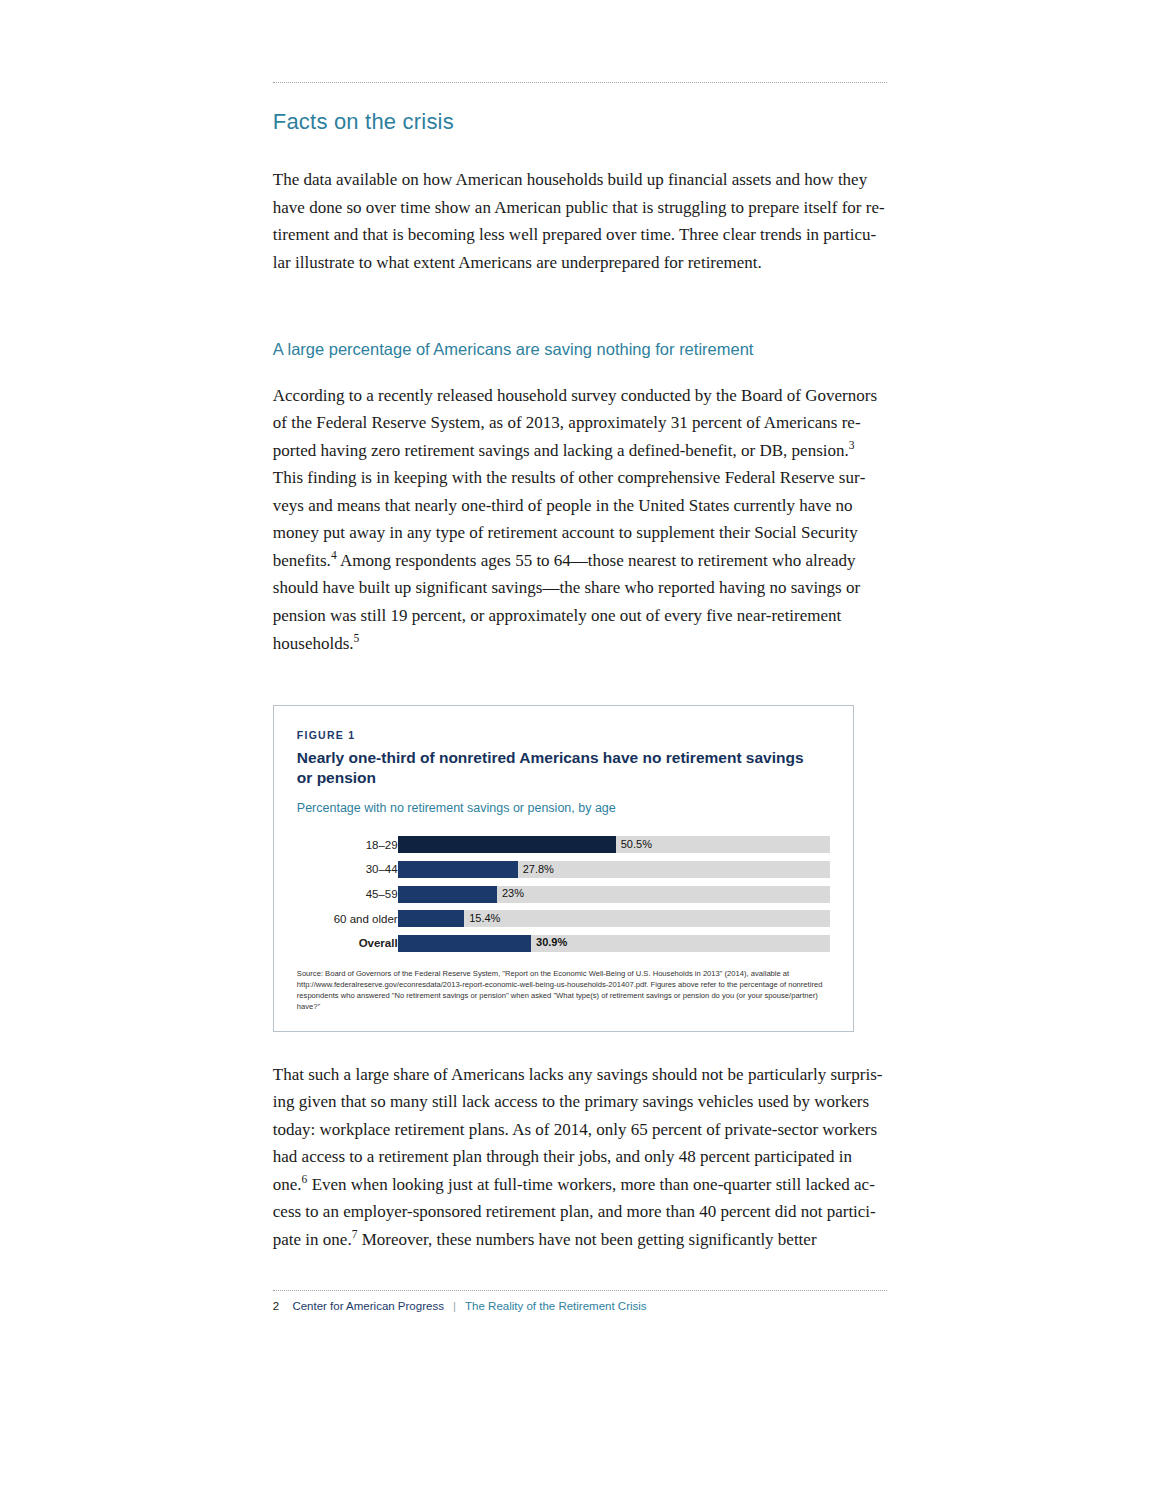Facts on the crisis
The data available on how American households build up financial assets and how they have done so over time show an American public that is struggling to prepare itself for retirement and that is becoming less well prepared over time. Three clear trends in particular illustrate to what extent Americans are underprepared for retirement.
A large percentage of Americans are saving nothing for retirement
According to a recently released household survey conducted by the Board of Governors of the Federal Reserve System, as of 2013, approximately 31 percent of Americans reported having zero retirement savings and lacking a defined-benefit, or DB, pension.3 This finding is in keeping with the results of other comprehensive Federal Reserve surveys and means that nearly one-third of people in the United States currently have no money put away in any type of retirement account to supplement their Social Security benefits.4 Among respondents ages 55 to 64—those nearest to retirement who already should have built up significant savings—the share who reported having no savings or pension was still 19 percent, or approximately one out of every five near-retirement households.5
FIGURE 1
Nearly one-third of nonretired Americans have no retirement savings
or pension
Percentage with no retirement savings or pension, by age
| 18–29 | 50.5% |
| 30–44 | 27.8% |
| 45–59 | 23% |
| 60 and older | 15.4% |
| Overall | 30.9% |
Source: Board of Governors of the Federal Reserve System, "Report on the Economic Well-Being of U.S. Households in 2013" (2014), available at http://www.federalreserve.gov/econresdata/2013-report-economic-well-being-us-households-201407.pdf. Figures above refer to the percentage of nonretired respondents who answered "No retirement savings or pension" when asked "What type(s) of retirement savings or pension do you (or your spouse/partner) have?"
That such a large share of Americans lacks any savings should not be particularly surprising given that so many still lack access to the primary savings vehicles used by workers today: workplace retirement plans. As of 2014, only 65 percent of private-sector workers had access to a retirement plan through their jobs, and only 48 percent participated in one.6 Even when looking just at full-time workers, more than one-quarter still lacked access to an employer-sponsored retirement plan, and more than 40 percent did not participate in one.7 Moreover, these numbers have not been getting significantly better
2 Center for American Progress | The Reality of the Retirement Crisis